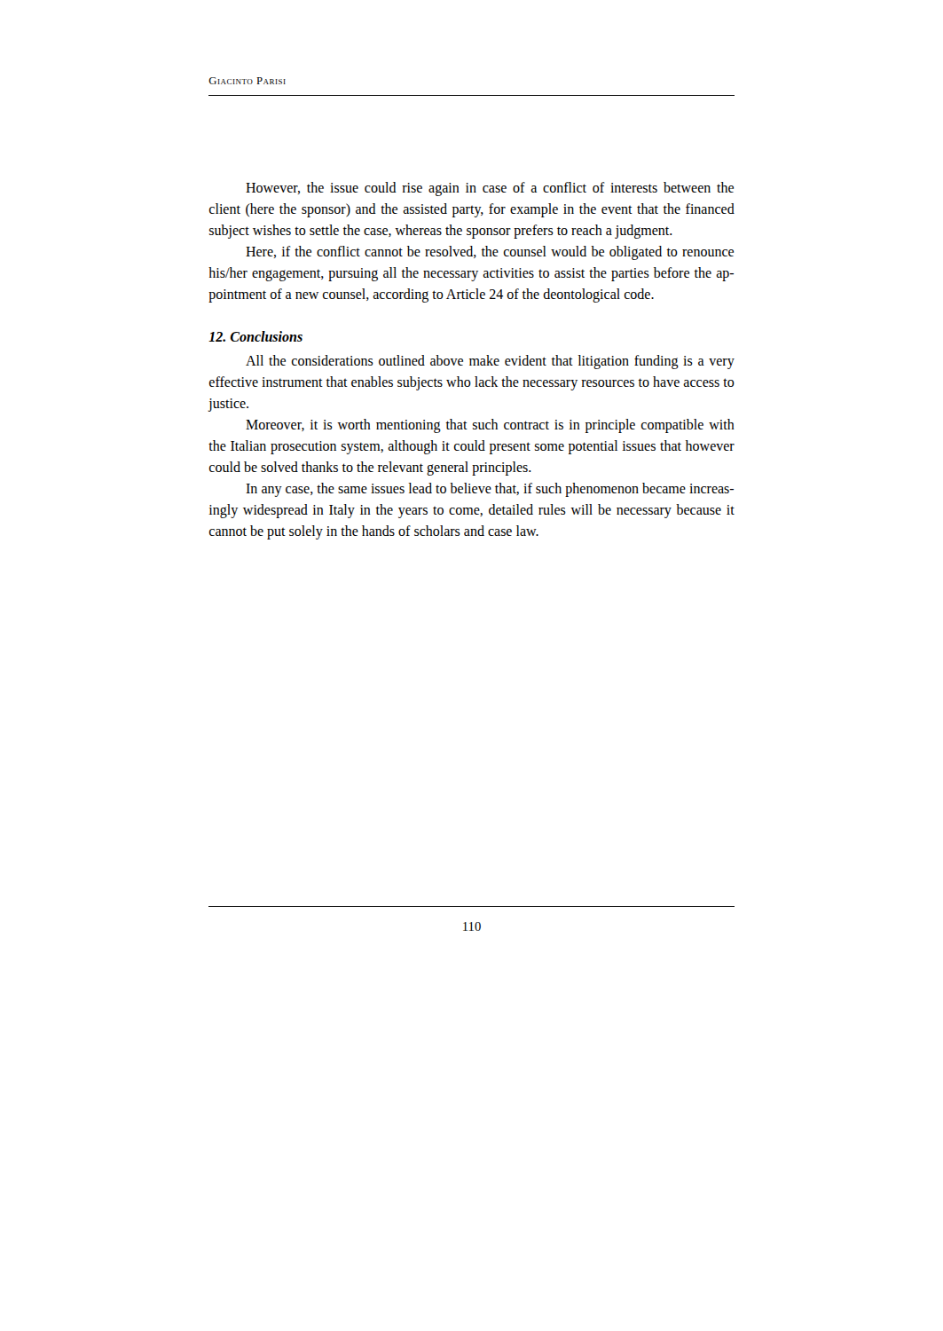Giacinto Parisi
However, the issue could rise again in case of a conflict of interests between the client (here the sponsor) and the assisted party, for example in the event that the financed subject wishes to settle the case, whereas the sponsor prefers to reach a judgment.
Here, if the conflict cannot be resolved, the counsel would be obligated to renounce his/her engagement, pursuing all the necessary activities to assist the parties before the appointment of a new counsel, according to Article 24 of the deontological code.
12. Conclusions
All the considerations outlined above make evident that litigation funding is a very effective instrument that enables subjects who lack the necessary resources to have access to justice.
Moreover, it is worth mentioning that such contract is in principle compatible with the Italian prosecution system, although it could present some potential issues that however could be solved thanks to the relevant general principles.
In any case, the same issues lead to believe that, if such phenomenon became increasingly widespread in Italy in the years to come, detailed rules will be necessary because it cannot be put solely in the hands of scholars and case law.
110